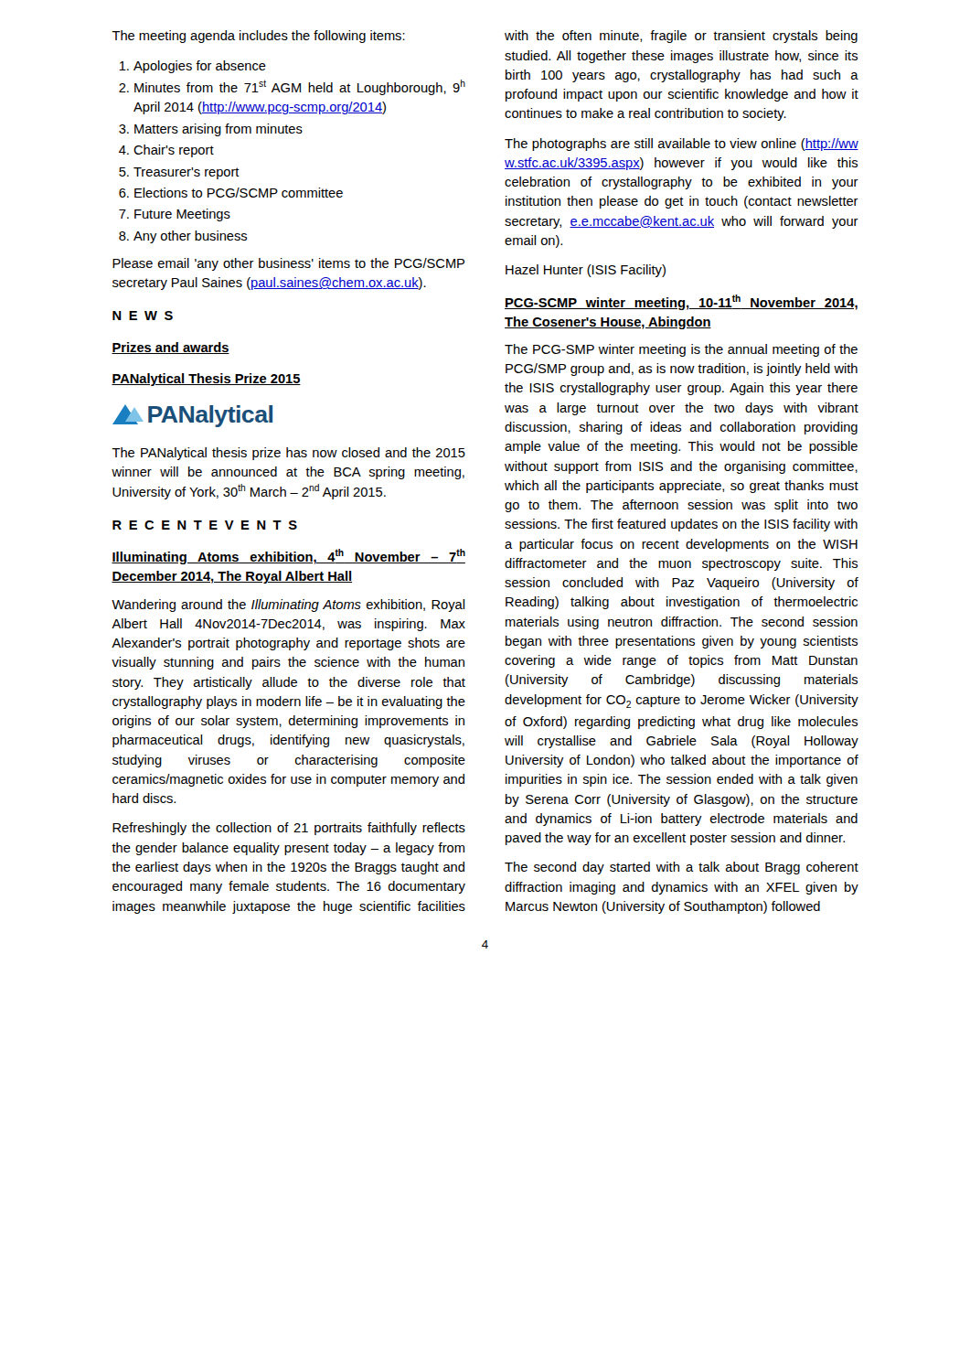The meeting agenda includes the following items:
Apologies for absence
Minutes from the 71st AGM held at Loughborough, 9h April 2014 (http://www.pcg-scmp.org/2014)
Matters arising from minutes
Chair's report
Treasurer's report
Elections to PCG/SCMP committee
Future Meetings
Any other business
Please email 'any other business' items to the PCG/SCMP secretary Paul Saines (paul.saines@chem.ox.ac.uk).
N E W S
Prizes and awards
PANalytical Thesis Prize 2015
PANalytical
The PANalytical thesis prize has now closed and the 2015 winner will be announced at the BCA spring meeting, University of York, 30th March – 2nd April 2015.
R E C E N T E V E N T S
Illuminating Atoms exhibition, 4th November – 7th December 2014, The Royal Albert Hall
Wandering around the Illuminating Atoms exhibition, Royal Albert Hall 4Nov2014-7Dec2014, was inspiring. Max Alexander's portrait photography and reportage shots are visually stunning and pairs the science with the human story. They artistically allude to the diverse role that crystallography plays in modern life – be it in evaluating the origins of our solar system, determining improvements in pharmaceutical drugs, identifying new quasicrystals, studying viruses or characterising composite ceramics/magnetic oxides for use in computer memory and hard discs.
Refreshingly the collection of 21 portraits faithfully reflects the gender balance equality present today – a legacy from the earliest days when in the 1920s the Braggs taught and encouraged many female students. The 16 documentary images meanwhile juxtapose the huge scientific facilities with the often minute, fragile or transient crystals being studied. All together these images illustrate how, since its birth 100 years ago, crystallography has had such a profound impact upon our scientific knowledge and how it continues to make a real contribution to society.
The photographs are still available to view online (http://www.stfc.ac.uk/3395.aspx) however if you would like this celebration of crystallography to be exhibited in your institution then please do get in touch (contact newsletter secretary, e.e.mccabe@kent.ac.uk who will forward your email on).
Hazel Hunter (ISIS Facility)
PCG-SCMP winter meeting, 10-11th November 2014, The Cosener's House, Abingdon
The PCG-SMP winter meeting is the annual meeting of the PCG/SMP group and, as is now tradition, is jointly held with the ISIS crystallography user group. Again this year there was a large turnout over the two days with vibrant discussion, sharing of ideas and collaboration providing ample value of the meeting. This would not be possible without support from ISIS and the organising committee, which all the participants appreciate, so great thanks must go to them. The afternoon session was split into two sessions. The first featured updates on the ISIS facility with a particular focus on recent developments on the WISH diffractometer and the muon spectroscopy suite. This session concluded with Paz Vaqueiro (University of Reading) talking about investigation of thermoelectric materials using neutron diffraction. The second session began with three presentations given by young scientists covering a wide range of topics from Matt Dunstan (University of Cambridge) discussing materials development for CO2 capture to Jerome Wicker (University of Oxford) regarding predicting what drug like molecules will crystallise and Gabriele Sala (Royal Holloway University of London) who talked about the importance of impurities in spin ice. The session ended with a talk given by Serena Corr (University of Glasgow), on the structure and dynamics of Li-ion battery electrode materials and paved the way for an excellent poster session and dinner.
The second day started with a talk about Bragg coherent diffraction imaging and dynamics with an XFEL given by Marcus Newton (University of Southampton) followed
4